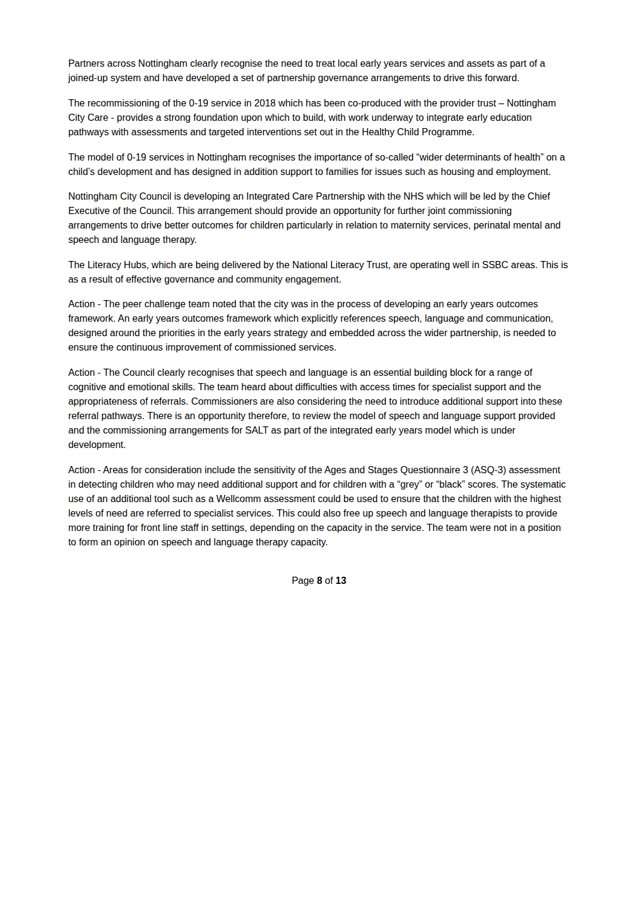Partners across Nottingham clearly recognise the need to treat local early years services and assets as part of a joined-up system and have developed a set of partnership governance arrangements to drive this forward.
The recommissioning of the 0-19 service in 2018 which has been co-produced with the provider trust – Nottingham City Care - provides a strong foundation upon which to build, with work underway to integrate early education pathways with assessments and targeted interventions set out in the Healthy Child Programme.
The model of 0-19 services in Nottingham recognises the importance of so-called “wider determinants of health” on a child’s development and has designed in addition support to families for issues such as housing and employment.
Nottingham City Council is developing an Integrated Care Partnership with the NHS which will be led by the Chief Executive of the Council. This arrangement should provide an opportunity for further joint commissioning arrangements to drive better outcomes for children particularly in relation to maternity services, perinatal mental and speech and language therapy.
The Literacy Hubs, which are being delivered by the National Literacy Trust, are operating well in SSBC areas. This is as a result of effective governance and community engagement.
Action - The peer challenge team noted that the city was in the process of developing an early years outcomes framework. An early years outcomes framework which explicitly references speech, language and communication, designed around the priorities in the early years strategy and embedded across the wider partnership, is needed to ensure the continuous improvement of commissioned services.
Action - The Council clearly recognises that speech and language is an essential building block for a range of cognitive and emotional skills. The team heard about difficulties with access times for specialist support and the appropriateness of referrals. Commissioners are also considering the need to introduce additional support into these referral pathways. There is an opportunity therefore, to review the model of speech and language support provided and the commissioning arrangements for SALT as part of the integrated early years model which is under development.
Action - Areas for consideration include the sensitivity of the Ages and Stages Questionnaire 3 (ASQ-3) assessment in detecting children who may need additional support and for children with a “grey” or “black” scores. The systematic use of an additional tool such as a Wellcomm assessment could be used to ensure that the children with the highest levels of need are referred to specialist services. This could also free up speech and language therapists to provide more training for front line staff in settings, depending on the capacity in the service. The team were not in a position to form an opinion on speech and language therapy capacity.
Page 8 of 13